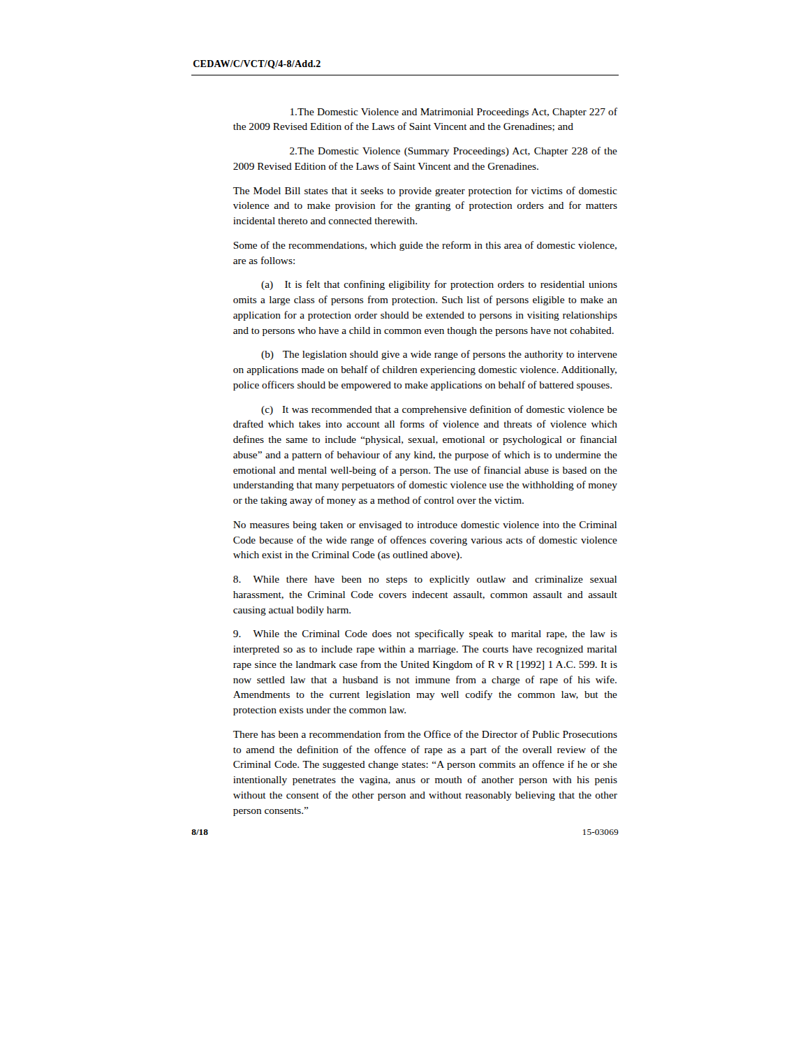CEDAW/C/VCT/Q/4-8/Add.2
1. The Domestic Violence and Matrimonial Proceedings Act, Chapter 227 of the 2009 Revised Edition of the Laws of Saint Vincent and the Grenadines; and
2. The Domestic Violence (Summary Proceedings) Act, Chapter 228 of the 2009 Revised Edition of the Laws of Saint Vincent and the Grenadines.
The Model Bill states that it seeks to provide greater protection for victims of domestic violence and to make provision for the granting of protection orders and for matters incidental thereto and connected therewith.
Some of the recommendations, which guide the reform in this area of domestic violence, are as follows:
(a) It is felt that confining eligibility for protection orders to residential unions omits a large class of persons from protection. Such list of persons eligible to make an application for a protection order should be extended to persons in visiting relationships and to persons who have a child in common even though the persons have not cohabited.
(b) The legislation should give a wide range of persons the authority to intervene on applications made on behalf of children experiencing domestic violence. Additionally, police officers should be empowered to make applications on behalf of battered spouses.
(c) It was recommended that a comprehensive definition of domestic violence be drafted which takes into account all forms of violence and threats of violence which defines the same to include “physical, sexual, emotional or psychological or financial abuse” and a pattern of behaviour of any kind, the purpose of which is to undermine the emotional and mental well-being of a person. The use of financial abuse is based on the understanding that many perpetuators of domestic violence use the withholding of money or the taking away of money as a method of control over the victim.
No measures being taken or envisaged to introduce domestic violence into the Criminal Code because of the wide range of offences covering various acts of domestic violence which exist in the Criminal Code (as outlined above).
8. While there have been no steps to explicitly outlaw and criminalize sexual harassment, the Criminal Code covers indecent assault, common assault and assault causing actual bodily harm.
9. While the Criminal Code does not specifically speak to marital rape, the law is interpreted so as to include rape within a marriage. The courts have recognized marital rape since the landmark case from the United Kingdom of R v R [1992] 1 A.C. 599. It is now settled law that a husband is not immune from a charge of rape of his wife. Amendments to the current legislation may well codify the common law, but the protection exists under the common law.
There has been a recommendation from the Office of the Director of Public Prosecutions to amend the definition of the offence of rape as a part of the overall review of the Criminal Code. The suggested change states: “A person commits an offence if he or she intentionally penetrates the vagina, anus or mouth of another person with his penis without the consent of the other person and without reasonably believing that the other person consents.”
8/18 15-03069